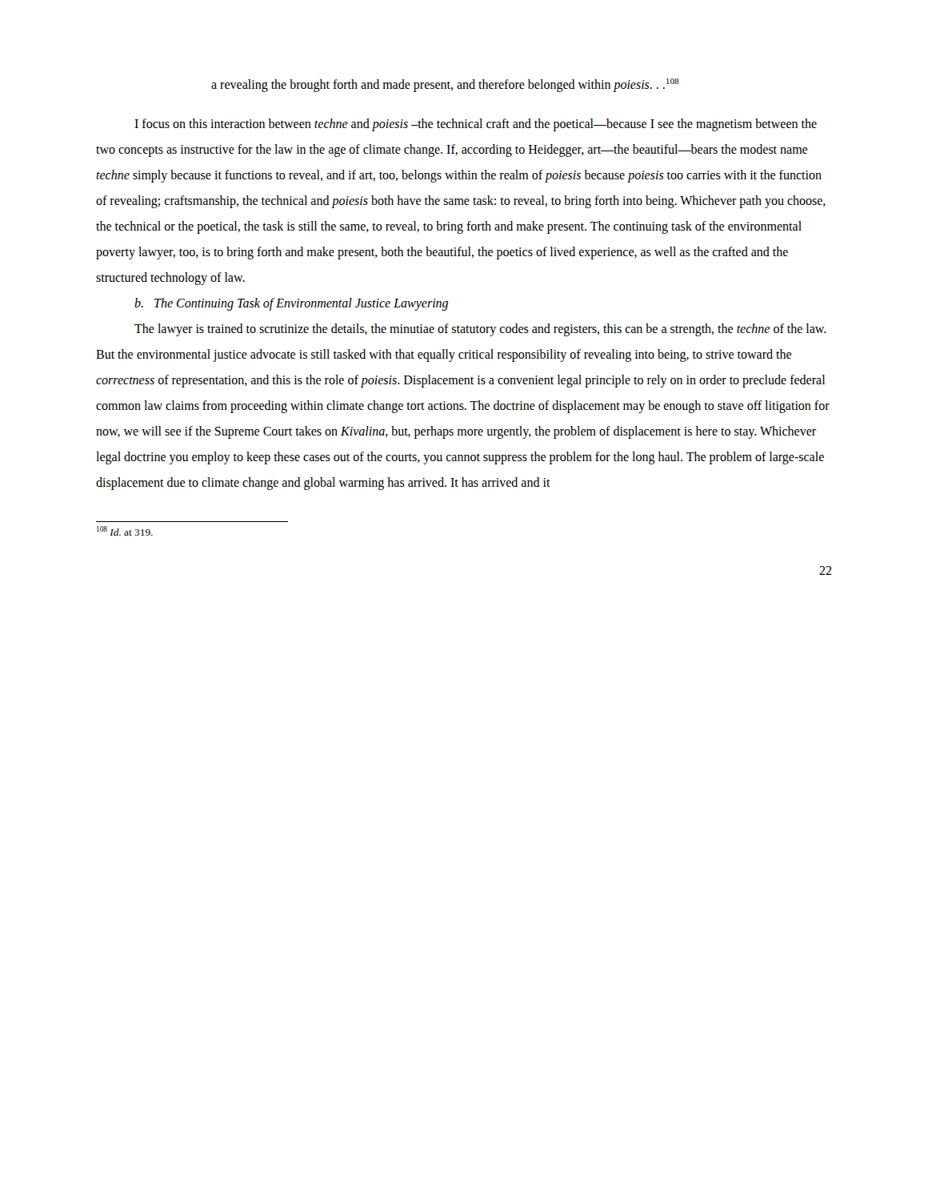a revealing the brought forth and made present, and therefore belonged within poiesis. . .108
I focus on this interaction between techne and poiesis –the technical craft and the poetical—because I see the magnetism between the two concepts as instructive for the law in the age of climate change. If, according to Heidegger, art—the beautiful—bears the modest name techne simply because it functions to reveal, and if art, too, belongs within the realm of poiesis because poiesis too carries with it the function of revealing; craftsmanship, the technical and poiesis both have the same task: to reveal, to bring forth into being. Whichever path you choose, the technical or the poetical, the task is still the same, to reveal, to bring forth and make present. The continuing task of the environmental poverty lawyer, too, is to bring forth and make present, both the beautiful, the poetics of lived experience, as well as the crafted and the structured technology of law.
b. The Continuing Task of Environmental Justice Lawyering
The lawyer is trained to scrutinize the details, the minutiae of statutory codes and registers, this can be a strength, the techne of the law. But the environmental justice advocate is still tasked with that equally critical responsibility of revealing into being, to strive toward the correctness of representation, and this is the role of poiesis. Displacement is a convenient legal principle to rely on in order to preclude federal common law claims from proceeding within climate change tort actions. The doctrine of displacement may be enough to stave off litigation for now, we will see if the Supreme Court takes on Kivalina, but, perhaps more urgently, the problem of displacement is here to stay. Whichever legal doctrine you employ to keep these cases out of the courts, you cannot suppress the problem for the long haul. The problem of large-scale displacement due to climate change and global warming has arrived. It has arrived and it
108 Id. at 319.
22